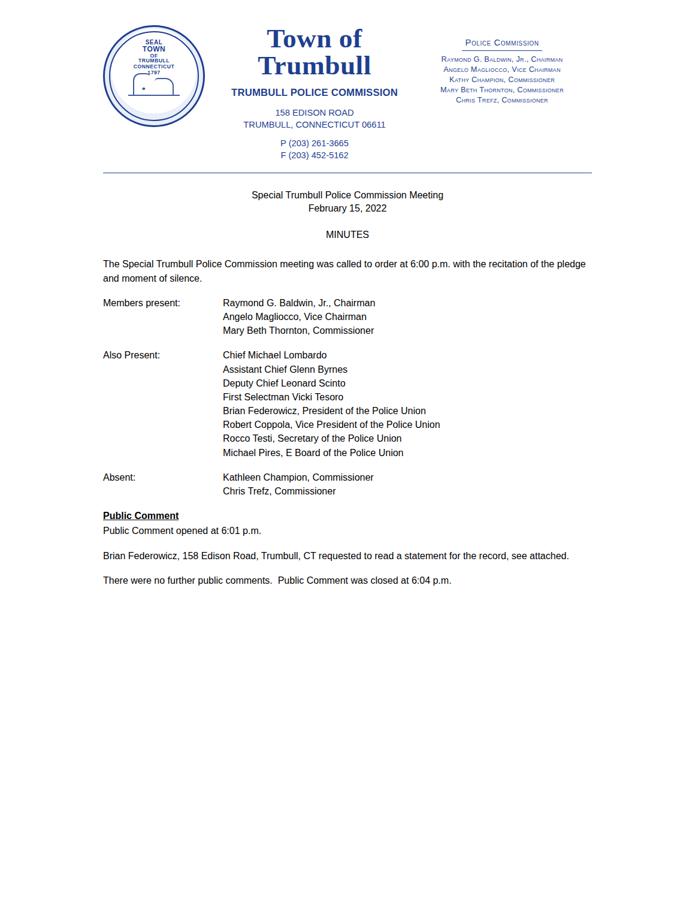SEAL
TOWN
OF
TRUMBULL
CONNECTICUT
1797
Town of Trumbull
TRUMBULL POLICE COMMISSION
158 EDISON ROAD
TRUMBULL, CONNECTICUT 06611
P (203) 261-3665
F (203) 452-5162
Police Commission
Raymond G. Baldwin, Jr., Chairman
Angelo Magliocco, Vice Chairman
Kathy Champion, Commissioner
Mary Beth Thornton, Commissioner
Chris Trefz, Commissioner
Special Trumbull Police Commission Meeting February 15, 2022
MINUTES
The Special Trumbull Police Commission meeting was called to order at 6:00 p.m. with the recitation of the pledge and moment of silence.
Members present:
Raymond G. Baldwin, Jr., Chairman
Angelo Magliocco, Vice Chairman
Mary Beth Thornton, Commissioner
Also Present:
Chief Michael Lombardo
Assistant Chief Glenn Byrnes
Deputy Chief Leonard Scinto
First Selectman Vicki Tesoro
Brian Federowicz, President of the Police Union
Robert Coppola, Vice President of the Police Union
Rocco Testi, Secretary of the Police Union
Michael Pires, E Board of the Police Union
Absent:
Kathleen Champion, Commissioner
Chris Trefz, Commissioner
Public Comment
Public Comment opened at 6:01 p.m.
Brian Federowicz, 158 Edison Road, Trumbull, CT requested to read a statement for the record, see attached.
There were no further public comments. Public Comment was closed at 6:04 p.m.